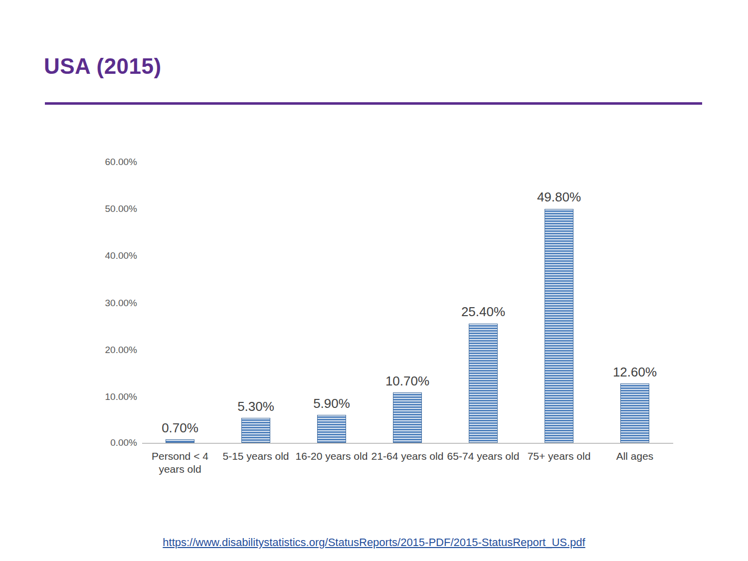USA (2015)
60.00%
50.00%
40.00%
30.00%
20.00%
10.00%
0.00%
0.70%
Persond < 4 years old
5.30%
5-15 years old
5.90%
16-20 years old
10.70%
21-64 years old
25.40%
65-74 years old
49.80%
75+ years old
12.60%
All ages
https://www.disabilitystatistics.org/StatusReports/2015-PDF/2015-StatusReport_US.pdf